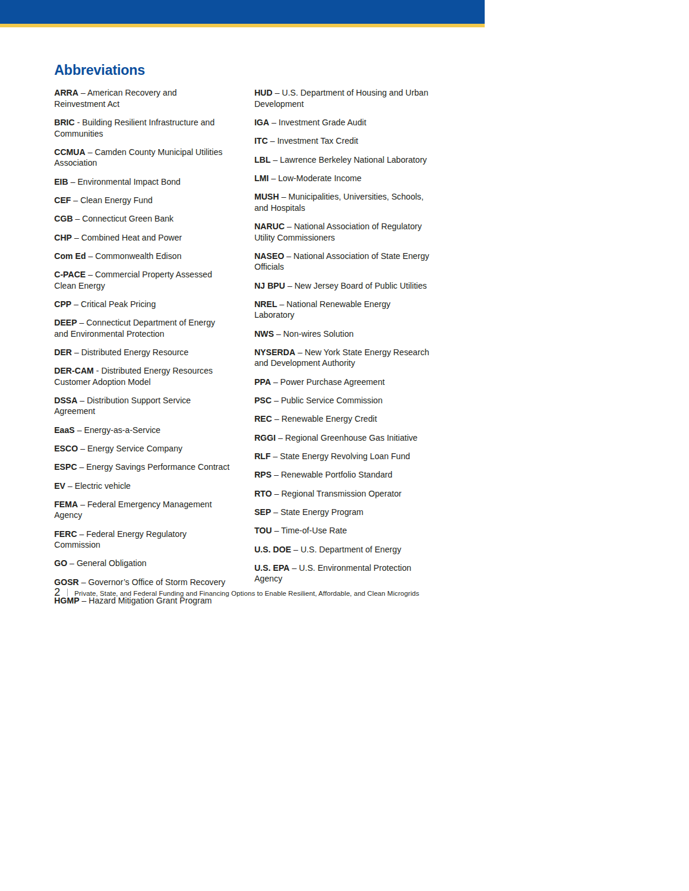Abbreviations
ARRA – American Recovery and Reinvestment Act
BRIC - Building Resilient Infrastructure and Communities
CCMUA – Camden County Municipal Utilities Association
EIB – Environmental Impact Bond
CEF – Clean Energy Fund
CGB – Connecticut Green Bank
CHP – Combined Heat and Power
Com Ed – Commonwealth Edison
C-PACE – Commercial Property Assessed Clean Energy
CPP – Critical Peak Pricing
DEEP – Connecticut Department of Energy and Environmental Protection
DER – Distributed Energy Resource
DER-CAM - Distributed Energy Resources Customer Adoption Model
DSSA – Distribution Support Service Agreement
EaaS – Energy-as-a-Service
ESCO – Energy Service Company
ESPC – Energy Savings Performance Contract
EV – Electric vehicle
FEMA – Federal Emergency Management Agency
FERC – Federal Energy Regulatory Commission
GO – General Obligation
GOSR – Governor’s Office of Storm Recovery
HGMP – Hazard Mitigation Grant Program
HUD – U.S. Department of Housing and Urban Development
IGA – Investment Grade Audit
ITC – Investment Tax Credit
LBL – Lawrence Berkeley National Laboratory
LMI – Low-Moderate Income
MUSH – Municipalities, Universities, Schools, and Hospitals
NARUC – National Association of Regulatory Utility Commissioners
NASEO – National Association of State Energy Officials
NJ BPU – New Jersey Board of Public Utilities
NREL – National Renewable Energy Laboratory
NWS – Non-wires Solution
NYSERDA – New York State Energy Research and Development Authority
PPA – Power Purchase Agreement
PSC – Public Service Commission
REC – Renewable Energy Credit
RGGI – Regional Greenhouse Gas Initiative
RLF – State Energy Revolving Loan Fund
RPS – Renewable Portfolio Standard
RTO – Regional Transmission Operator
SEP – State Energy Program
TOU – Time-of-Use Rate
U.S. DOE – U.S. Department of Energy
U.S. EPA – U.S. Environmental Protection Agency
2 Private, State, and Federal Funding and Financing Options to Enable Resilient, Affordable, and Clean Microgrids